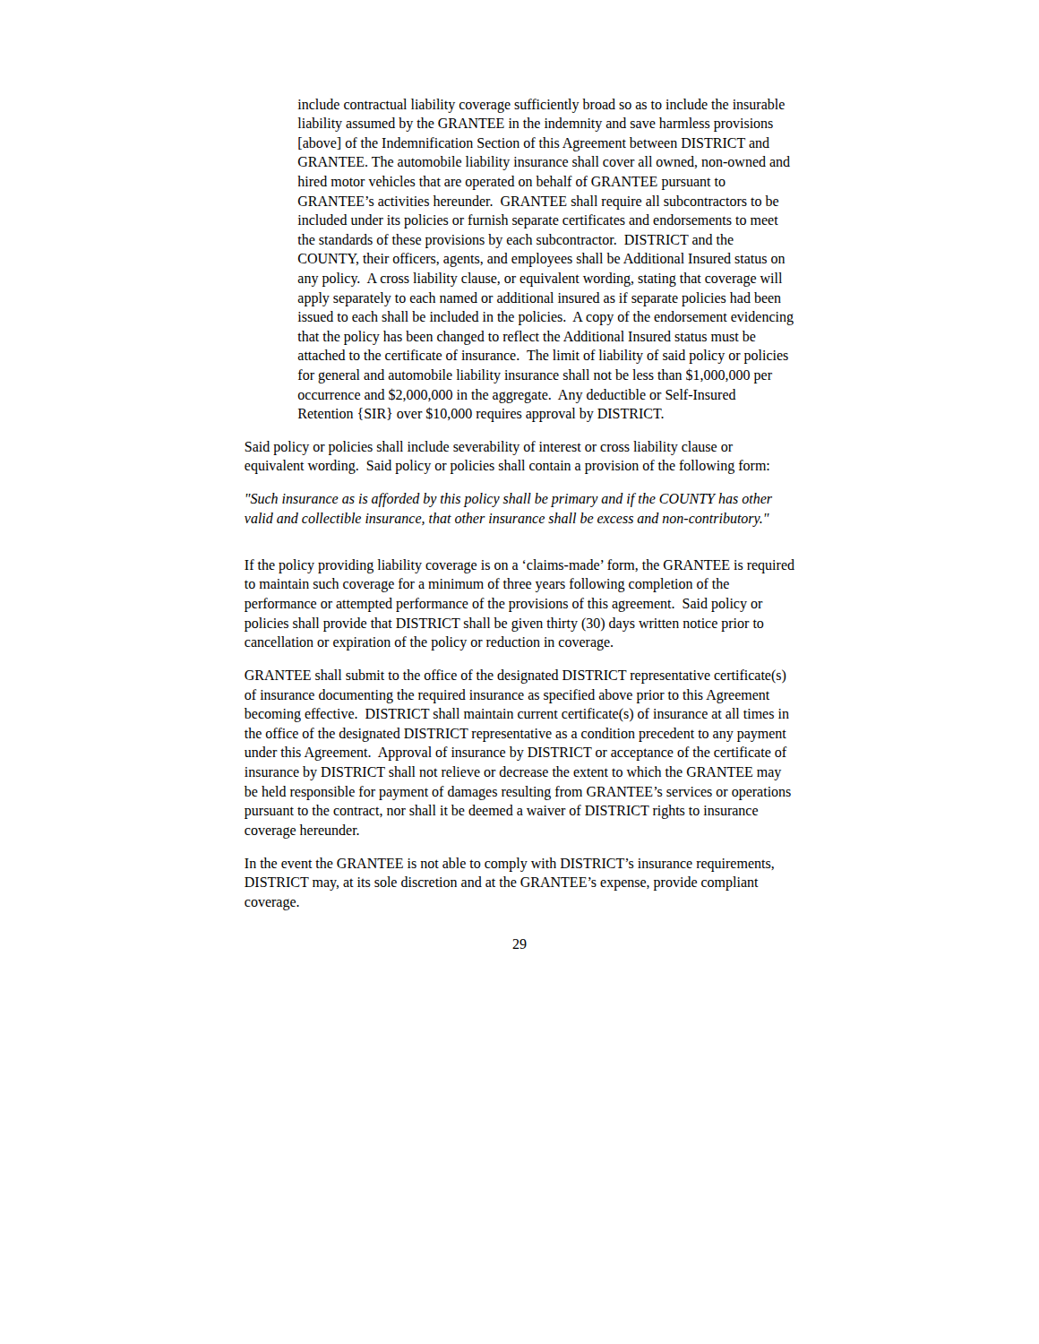include contractual liability coverage sufficiently broad so as to include the insurable liability assumed by the GRANTEE in the indemnity and save harmless provisions [above] of the Indemnification Section of this Agreement between DISTRICT and GRANTEE. The automobile liability insurance shall cover all owned, non-owned and hired motor vehicles that are operated on behalf of GRANTEE pursuant to GRANTEE’s activities hereunder. GRANTEE shall require all subcontractors to be included under its policies or furnish separate certificates and endorsements to meet the standards of these provisions by each subcontractor. DISTRICT and the COUNTY, their officers, agents, and employees shall be Additional Insured status on any policy. A cross liability clause, or equivalent wording, stating that coverage will apply separately to each named or additional insured as if separate policies had been issued to each shall be included in the policies. A copy of the endorsement evidencing that the policy has been changed to reflect the Additional Insured status must be attached to the certificate of insurance. The limit of liability of said policy or policies for general and automobile liability insurance shall not be less than $1,000,000 per occurrence and $2,000,000 in the aggregate. Any deductible or Self-Insured Retention {SIR} over $10,000 requires approval by DISTRICT.
Said policy or policies shall include severability of interest or cross liability clause or equivalent wording. Said policy or policies shall contain a provision of the following form:
"Such insurance as is afforded by this policy shall be primary and if the COUNTY has other valid and collectible insurance, that other insurance shall be excess and non-contributory."
If the policy providing liability coverage is on a ‘claims-made’ form, the GRANTEE is required to maintain such coverage for a minimum of three years following completion of the performance or attempted performance of the provisions of this agreement. Said policy or policies shall provide that DISTRICT shall be given thirty (30) days written notice prior to cancellation or expiration of the policy or reduction in coverage.
GRANTEE shall submit to the office of the designated DISTRICT representative certificate(s) of insurance documenting the required insurance as specified above prior to this Agreement becoming effective. DISTRICT shall maintain current certificate(s) of insurance at all times in the office of the designated DISTRICT representative as a condition precedent to any payment under this Agreement. Approval of insurance by DISTRICT or acceptance of the certificate of insurance by DISTRICT shall not relieve or decrease the extent to which the GRANTEE may be held responsible for payment of damages resulting from GRANTEE’s services or operations pursuant to the contract, nor shall it be deemed a waiver of DISTRICT rights to insurance coverage hereunder.
In the event the GRANTEE is not able to comply with DISTRICT’s insurance requirements, DISTRICT may, at its sole discretion and at the GRANTEE’s expense, provide compliant coverage.
29